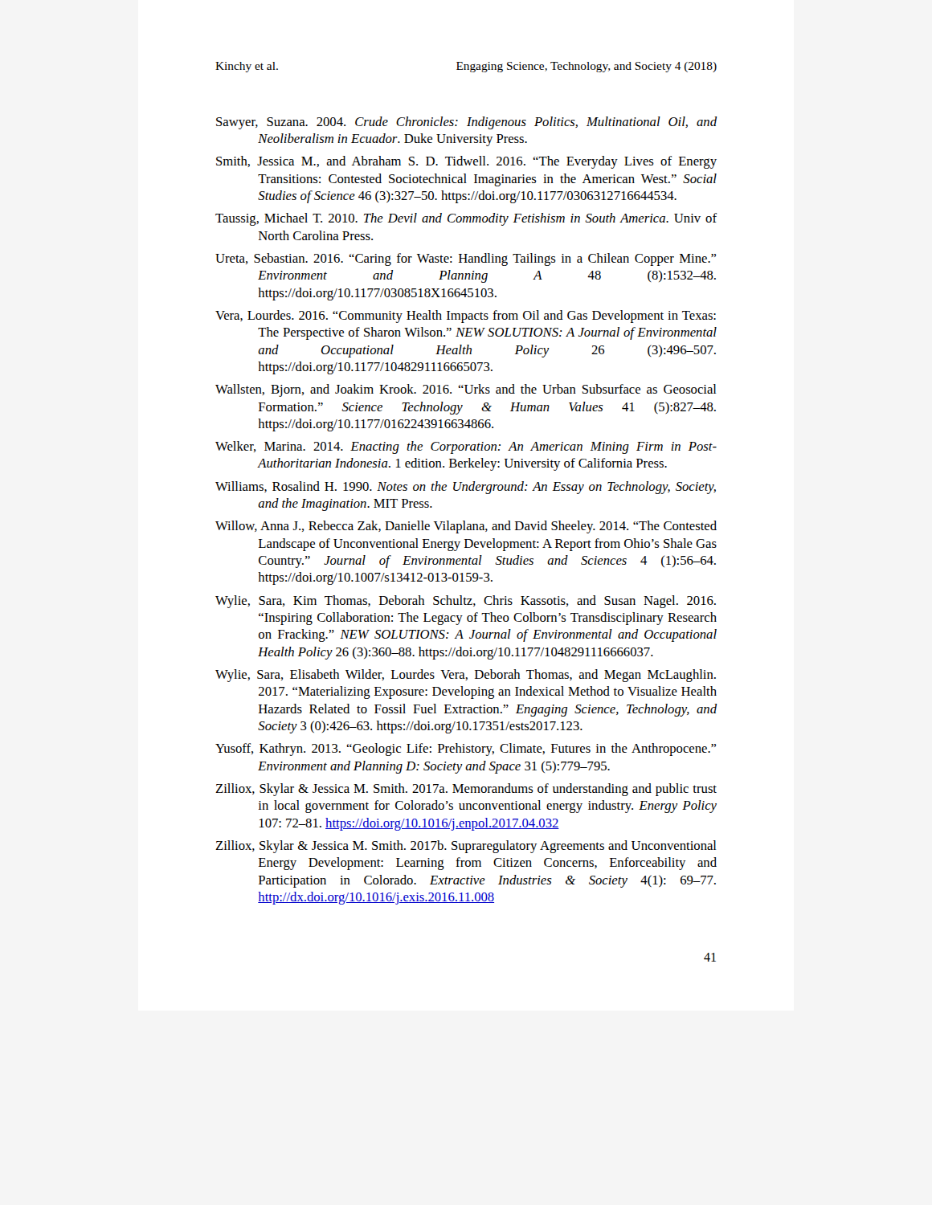Kinchy et al.
Engaging Science, Technology, and Society 4 (2018)
Sawyer, Suzana. 2004. Crude Chronicles: Indigenous Politics, Multinational Oil, and Neoliberalism in Ecuador. Duke University Press.
Smith, Jessica M., and Abraham S. D. Tidwell. 2016. “The Everyday Lives of Energy Transitions: Contested Sociotechnical Imaginaries in the American West.” Social Studies of Science 46 (3):327–50. https://doi.org/10.1177/0306312716644534.
Taussig, Michael T. 2010. The Devil and Commodity Fetishism in South America. Univ of North Carolina Press.
Ureta, Sebastian. 2016. “Caring for Waste: Handling Tailings in a Chilean Copper Mine.” Environment and Planning A 48 (8):1532–48. https://doi.org/10.1177/0308518X16645103.
Vera, Lourdes. 2016. “Community Health Impacts from Oil and Gas Development in Texas: The Perspective of Sharon Wilson.” NEW SOLUTIONS: A Journal of Environmental and Occupational Health Policy 26 (3):496–507. https://doi.org/10.1177/1048291116665073.
Wallsten, Bjorn, and Joakim Krook. 2016. “Urks and the Urban Subsurface as Geosocial Formation.” Science Technology & Human Values 41 (5):827–48. https://doi.org/10.1177/0162243916634866.
Welker, Marina. 2014. Enacting the Corporation: An American Mining Firm in Post-Authoritarian Indonesia. 1 edition. Berkeley: University of California Press.
Williams, Rosalind H. 1990. Notes on the Underground: An Essay on Technology, Society, and the Imagination. MIT Press.
Willow, Anna J., Rebecca Zak, Danielle Vilaplana, and David Sheeley. 2014. “The Contested Landscape of Unconventional Energy Development: A Report from Ohio’s Shale Gas Country.” Journal of Environmental Studies and Sciences 4 (1):56–64. https://doi.org/10.1007/s13412-013-0159-3.
Wylie, Sara, Kim Thomas, Deborah Schultz, Chris Kassotis, and Susan Nagel. 2016. “Inspiring Collaboration: The Legacy of Theo Colborn’s Transdisciplinary Research on Fracking.” NEW SOLUTIONS: A Journal of Environmental and Occupational Health Policy 26 (3):360–88. https://doi.org/10.1177/1048291116666037.
Wylie, Sara, Elisabeth Wilder, Lourdes Vera, Deborah Thomas, and Megan McLaughlin. 2017. “Materializing Exposure: Developing an Indexical Method to Visualize Health Hazards Related to Fossil Fuel Extraction.” Engaging Science, Technology, and Society 3 (0):426–63. https://doi.org/10.17351/ests2017.123.
Yusoff, Kathryn. 2013. “Geologic Life: Prehistory, Climate, Futures in the Anthropocene.” Environment and Planning D: Society and Space 31 (5):779–795.
Zilliox, Skylar & Jessica M. Smith. 2017a. Memorandums of understanding and public trust in local government for Colorado’s unconventional energy industry. Energy Policy 107: 72–81. https://doi.org/10.1016/j.enpol.2017.04.032
Zilliox, Skylar & Jessica M. Smith. 2017b. Supraregulatory Agreements and Unconventional Energy Development: Learning from Citizen Concerns, Enforceability and Participation in Colorado. Extractive Industries & Society 4(1): 69–77. http://dx.doi.org/10.1016/j.exis.2016.11.008
41